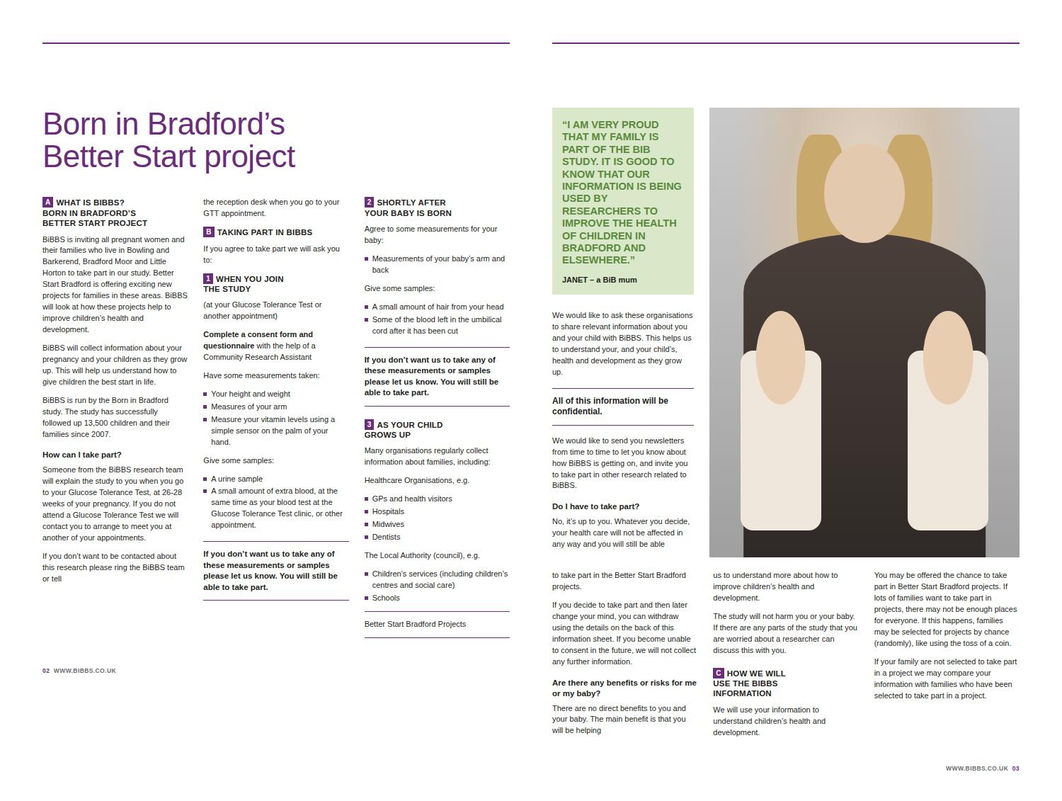Born in Bradford’s
Better Start project
AWHAT IS BiBBS?
BORN IN BRADFORD’S
BETTER START PROJECT
BiBBS is inviting all pregnant women and their families who live in Bowling and Barkerend, Bradford Moor and Little Horton to take part in our study. Better Start Bradford is offering exciting new projects for families in these areas. BiBBS will look at how these projects help to improve children’s health and development.
BiBBS will collect information about your pregnancy and your children as they grow up. This will help us understand how to give children the best start in life.
BiBBS is run by the Born in Bradford study. The study has successfully followed up 13,500 children and their families since 2007.
How can I take part?
Someone from the BiBBS research team will explain the study to you when you go to your Glucose Tolerance Test, at 26-28 weeks of your pregnancy. If you do not attend a Glucose Tolerance Test we will contact you to arrange to meet you at another of your appointments.
If you don’t want to be contacted about this research please ring the BiBBS team or tell
the reception desk when you go to your GTT appointment.
BTAKING PART IN BiBBS
If you agree to take part we will ask you to:
1 WHEN YOU JOIN
THE STUDY
(at your Glucose Tolerance Test or another appointment)
Complete a consent form and questionnaire with the help of a Community Research Assistant
Have some measurements taken:
Your height and weight
Measures of your arm
Measure your vitamin levels using a simple sensor on the palm of your hand.
Give some samples:
A urine sample
A small amount of extra blood, at the same time as your blood test at the Glucose Tolerance Test clinic, or other appointment.
If you don’t want us to take any of these measurements or samples please let us know. You will still be able to take part.
2 SHORTLY AFTER
YOUR BABY IS BORN
Agree to some measurements for your baby:
Measurements of your baby’s arm and back
Give some samples:
A small amount of hair from your head
Some of the blood left in the umbilical cord after it has been cut
If you don’t want us to take any of these measurements or samples please let us know. You will still be able to take part.
3 AS YOUR CHILD
GROWS UP
Many organisations regularly collect information about families, including:
Healthcare Organisations, e.g.
GPs and health visitors
Hospitals
Midwives
Dentists
The Local Authority (council), e.g.
Children’s services (including children’s centres and social care)
Schools
Better Start Bradford Projects
02 WWW.BIBBS.CO.UK
“I am very proud that my family is part of the BiB study. It is good to know that our information is being used by researchers to improve the health of children in Bradford and elsewhere.”
JANET – a BiB mum
We would like to ask these organisations to share relevant information about you and your child with BiBBS. This helps us to understand your, and your child’s, health and development as they grow up.
All of this information will be confidential.
We would like to send you newsletters from time to time to let you know about how BiBBS is getting on, and invite you to take part in other research related to BiBBS.
Do I have to take part?
No, it’s up to you. Whatever you decide, your health care will not be affected in any way and you will still be able
to take part in the Better Start Bradford projects.
If you decide to take part and then later change your mind, you can withdraw using the details on the back of this information sheet. If you become unable to consent in the future, we will not collect any further information.
Are there any benefits or risks for me or my baby?
There are no direct benefits to you and your baby. The main benefit is that you will be helping
us to understand more about how to improve children’s health and development.
The study will not harm you or your baby. If there are any parts of the study that you are worried about a researcher can discuss this with you.
CHOW WE WILL
USE THE BIBBS
INFORMATION
We will use your information to understand children’s health and development.
You may be offered the chance to take part in Better Start Bradford projects. If lots of families want to take part in projects, there may not be enough places for everyone. If this happens, families may be selected for projects by chance (randomly), like using the toss of a coin.
If your family are not selected to take part in a project we may compare your information with families who have been selected to take part in a project.
WWW.BIBBS.CO.UK 03